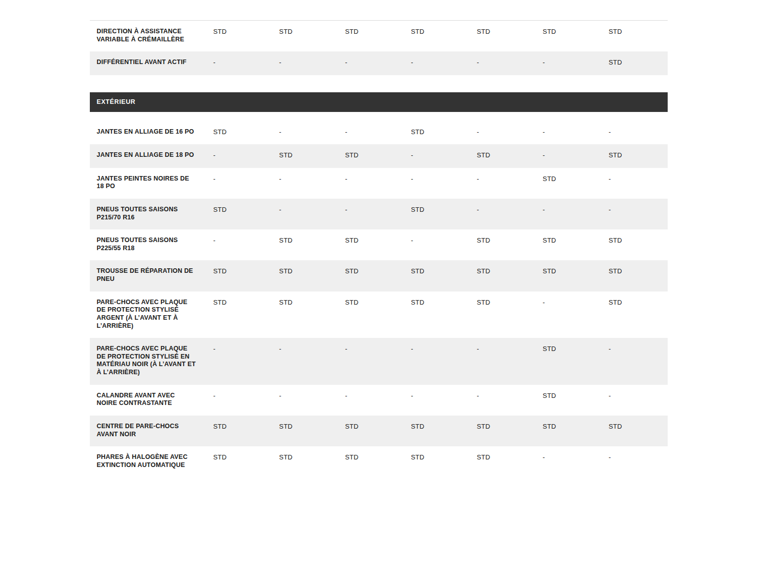| Direction à assistance variable à crémaillère | STD | STD | STD | STD | STD | STD | STD |
| Différentiel avant actif | - | - | - | - | - | - | STD |
| Extérieur |
| Jantes en alliage de 16 po | STD | - | - | STD | - | - | - |
| Jantes en alliage de 18 po | - | STD | STD | - | STD | - | STD |
| Jantes peintes noires de 18 po | - | - | - | - | - | STD | - |
| Pneus toutes saisons P215/70 R16 | STD | - | - | STD | - | - | - |
| Pneus toutes saisons P225/55 R18 | - | STD | STD | - | STD | STD | STD |
| Trousse de réparation de pneu | STD | STD | STD | STD | STD | STD | STD |
| Pare-chocs avec plaque de protection stylisé argent (à l’avant et à l’arrière) | STD | STD | STD | STD | STD | - | STD |
| Pare-chocs avec plaque de protection stylisé en matériau noir (à l’avant et à l’arrière) | - | - | - | - | - | STD | - |
| Calandre avant avec noire contrastante | - | - | - | - | - | STD | - |
| Centre de pare-chocs avant noir | STD | STD | STD | STD | STD | STD | STD |
| Phares à halogène avec extinction automatique | STD | STD | STD | STD | STD | - | - |